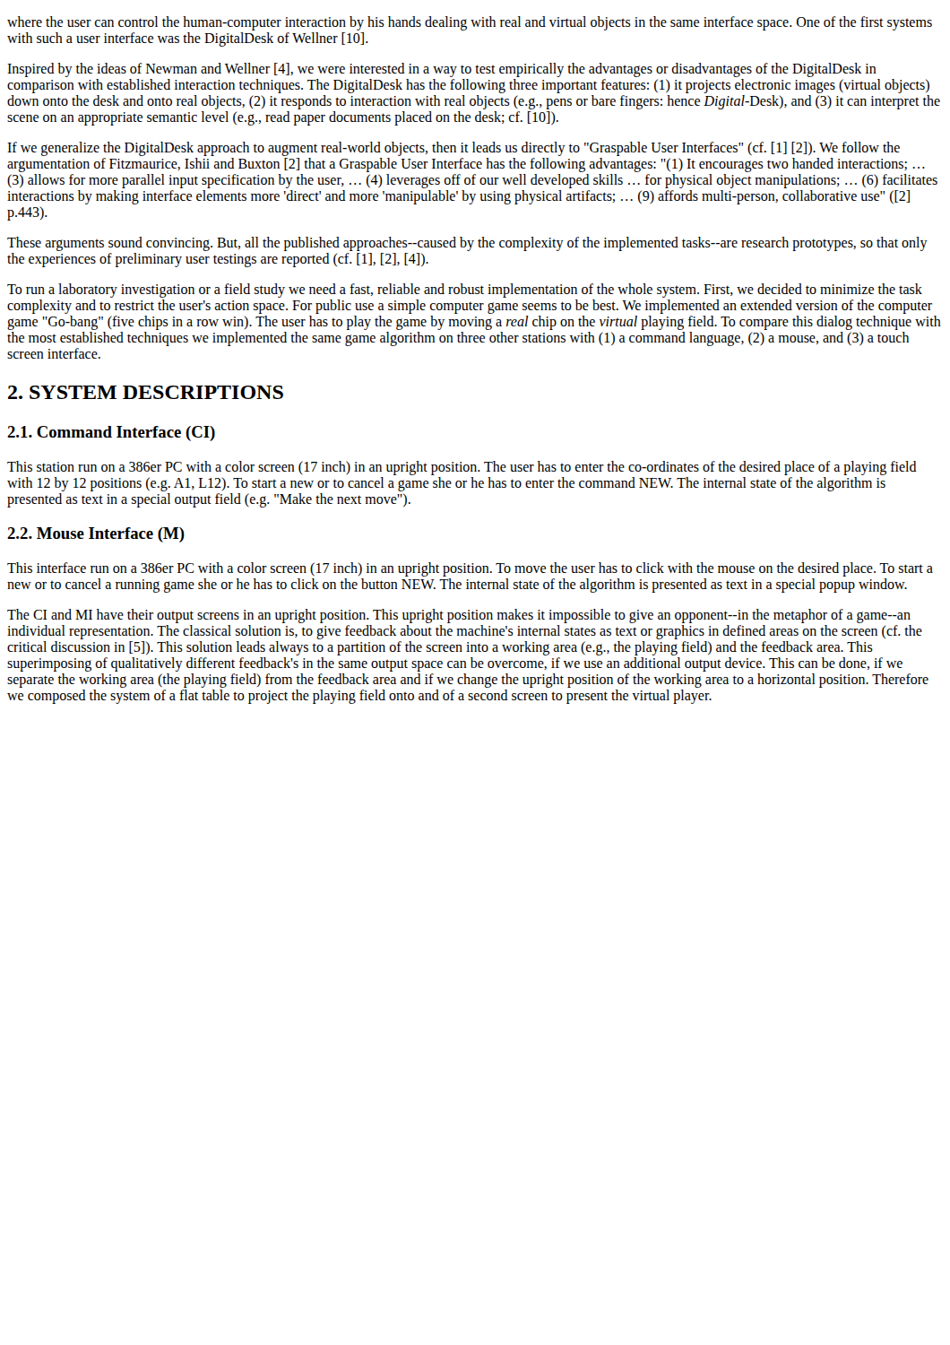where the user can control the human-computer interaction by his hands dealing with real and virtual objects in the same interface space. One of the first systems with such a user interface was the DigitalDesk of Wellner [10].
Inspired by the ideas of Newman and Wellner [4], we were interested in a way to test empirically the advantages or disadvantages of the DigitalDesk in comparison with established interaction techniques. The DigitalDesk has the following three important features: (1) it projects electronic images (virtual objects) down onto the desk and onto real objects, (2) it responds to interaction with real objects (e.g., pens or bare fingers: hence Digital-Desk), and (3) it can interpret the scene on an appropriate semantic level (e.g., read paper documents placed on the desk; cf. [10]).
If we generalize the DigitalDesk approach to augment real-world objects, then it leads us directly to "Graspable User Interfaces" (cf. [1] [2]). We follow the argumentation of Fitzmaurice, Ishii and Buxton [2] that a Graspable User Interface has the following advantages: "(1) It encourages two handed interactions; … (3) allows for more parallel input specification by the user, … (4) leverages off of our well developed skills … for physical object manipulations; … (6) facilitates interactions by making interface elements more 'direct' and more 'manipulable' by using physical artifacts; … (9) affords multi-person, collaborative use" ([2] p.443).
These arguments sound convincing. But, all the published approaches--caused by the complexity of the implemented tasks--are research prototypes, so that only the experiences of preliminary user testings are reported (cf. [1], [2], [4]).
To run a laboratory investigation or a field study we need a fast, reliable and robust implementation of the whole system. First, we decided to minimize the task complexity and to restrict the user's action space. For public use a simple computer game seems to be best. We implemented an extended version of the computer game "Go-bang" (five chips in a row win). The user has to play the game by moving a real chip on the virtual playing field. To compare this dialog technique with the most established techniques we implemented the same game algorithm on three other stations with (1) a command language, (2) a mouse, and (3) a touch screen interface.
2. SYSTEM DESCRIPTIONS
2.1. Command Interface (CI)
This station run on a 386er PC with a color screen (17 inch) in an upright position. The user has to enter the co-ordinates of the desired place of a playing field with 12 by 12 positions (e.g. A1, L12). To start a new or to cancel a game she or he has to enter the command NEW. The internal state of the algorithm is presented as text in a special output field (e.g. "Make the next move").
2.2. Mouse Interface (M)
This interface run on a 386er PC with a color screen (17 inch) in an upright position. To move the user has to click with the mouse on the desired place. To start a new or to cancel a running game she or he has to click on the button NEW. The internal state of the algorithm is presented as text in a special popup window.
The CI and MI have their output screens in an upright position. This upright position makes it impossible to give an opponent--in the metaphor of a game--an individual representation. The classical solution is, to give feedback about the machine's internal states as text or graphics in defined areas on the screen (cf. the critical discussion in [5]). This solution leads always to a partition of the screen into a working area (e.g., the playing field) and the feedback area. This superimposing of qualitatively different feedback's in the same output space can be overcome, if we use an additional output device. This can be done, if we separate the working area (the playing field) from the feedback area and if we change the upright position of the working area to a horizontal position. Therefore we composed the system of a flat table to project the playing field onto and of a second screen to present the virtual player.